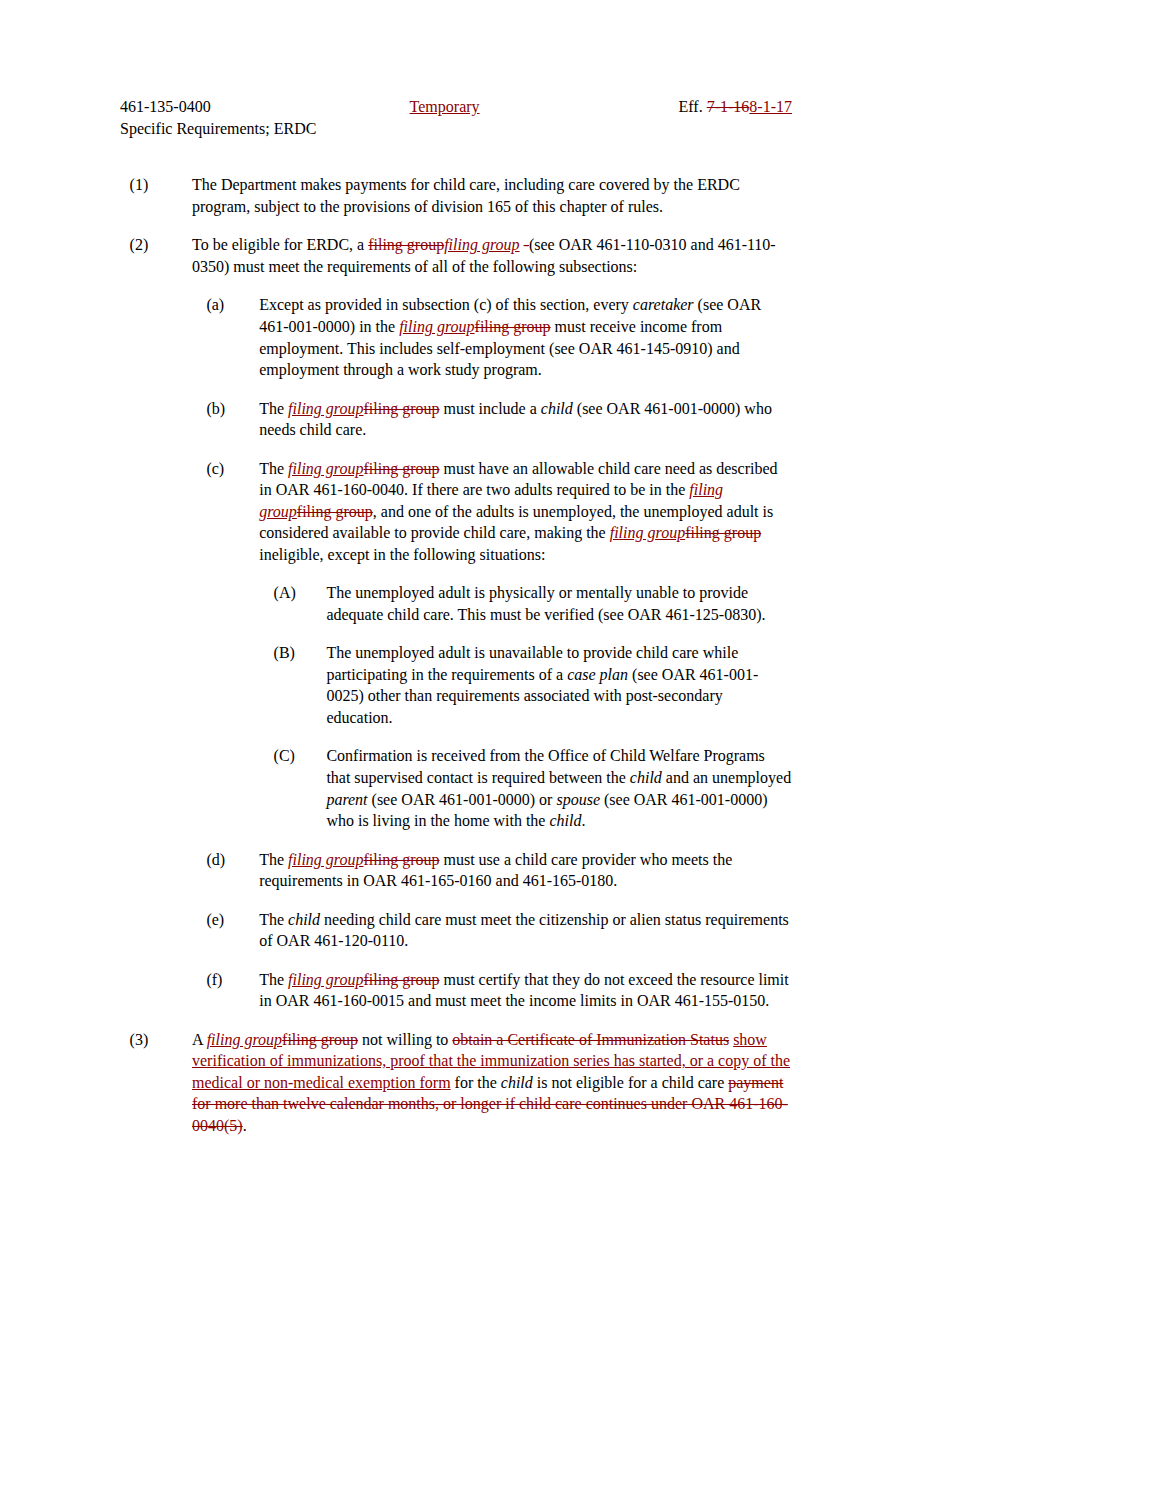461-135-0400 Temporary Eff. 7-1-168-1-17
Specific Requirements; ERDC
(1)
The Department makes payments for child care, including care covered by the ERDC program, subject to the provisions of division 165 of this chapter of rules.
(2)
To be eligible for ERDC, a filing group filing group -(see OAR 461-110-0310 and 461-110-0350) must meet the requirements of all of the following subsections:
(a)
Except as provided in subsection (c) of this section, every caretaker (see OAR 461-001-0000) in the filing group filing group must receive income from employment. This includes self-employment (see OAR 461-145-0910) and employment through a work study program.
(b)
The filing group filing group must include a child (see OAR 461-001-0000) who needs child care.
(c)
The filing group filing group must have an allowable child care need as described in OAR 461-160-0040. If there are two adults required to be in the filing group filing group, and one of the adults is unemployed, the unemployed adult is considered available to provide child care, making the filing group filing group ineligible, except in the following situations:
(A)
The unemployed adult is physically or mentally unable to provide adequate child care. This must be verified (see OAR 461-125-0830).
(B)
The unemployed adult is unavailable to provide child care while participating in the requirements of a case plan (see OAR 461-001-0025) other than requirements associated with post-secondary education.
(C)
Confirmation is received from the Office of Child Welfare Programs that supervised contact is required between the child and an unemployed parent (see OAR 461-001-0000) or spouse (see OAR 461-001-0000) who is living in the home with the child.
(d)
The filing group filing group must use a child care provider who meets the requirements in OAR 461-165-0160 and 461-165-0180.
(e)
The child needing child care must meet the citizenship or alien status requirements of OAR 461-120-0110.
(f)
The filing group filing group must certify that they do not exceed the resource limit in OAR 461-160-0015 and must meet the income limits in OAR 461-155-0150.
(3)
A filing group filing group not willing to obtain a Certificate of Immunization Status show verification of immunizations, proof that the immunization series has started, or a copy of the medical or non-medical exemption form for the child is not eligible for a child care payment for more than twelve calendar months, or longer if child care continues under OAR 461-160-0040(5).